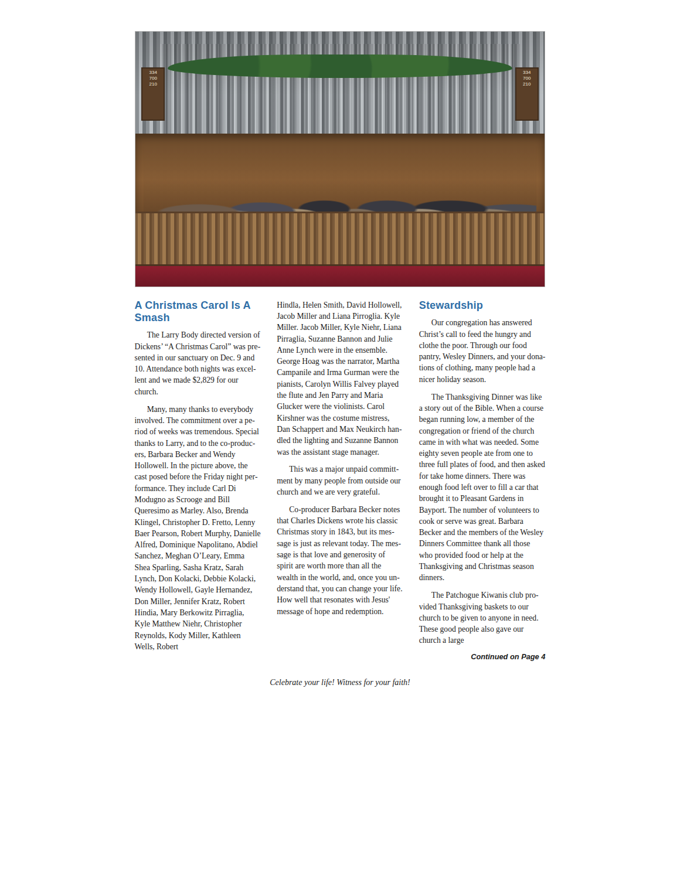334
700
210
334
700
210
A Christmas Carol Is A Smash
The Larry Body directed version of Dickens’ “A Christmas Carol” was presented in our sanctuary on Dec. 9 and 10. Attendance both nights was excellent and we made $2,829 for our church.
Many, many thanks to everybody involved. The commitment over a period of weeks was tremendous. Special thanks to Larry, and to the co-producers, Barbara Becker and Wendy Hollowell. In the picture above, the cast posed before the Friday night performance. They include Carl Di Modugno as Scrooge and Bill Queresimo as Marley. Also, Brenda Klingel, Christopher D. Fretto, Lenny Baer Pearson, Robert Murphy, Danielle Alfred, Dominique Napolitano, Abdiel Sanchez, Meghan O’Leary, Emma Shea Sparling, Sasha Kratz, Sarah Lynch, Don Kolacki, Debbie Kolacki, Wendy Hollowell, Gayle Hernandez, Don Miller, Jennifer Kratz, Robert Hindia, Mary Berkowitz Pirraglia, Kyle Matthew Niehr, Christopher Reynolds, Kody Miller, Kathleen Wells, Robert
Hindla, Helen Smith, David Hollowell, Jacob Miller and Liana Pirroglia. Kyle Miller. Jacob Miller, Kyle Niehr, Liana Pirraglia, Suzanne Bannon and Julie Anne Lynch were in the ensemble. George Hoag was the narrator, Martha Campanile and Irma Gurman were the pianists, Carolyn Willis Falvey played the flute and Jen Parry and Maria Glucker were the violinists. Carol Kirshner was the costume mistress, Dan Schappert and Max Neukirch handled the lighting and Suzanne Bannon was the assistant stage manager.
This was a major unpaid committment by many people from outside our church and we are very grateful.
Co-producer Barbara Becker notes that Charles Dickens wrote his classic Christmas story in 1843, but its message is just as relevant today. The message is that love and generosity of spirit are worth more than all the wealth in the world, and, once you understand that, you can change your life. How well that resonates with Jesus' message of hope and redemption.
Stewardship
Our congregation has answered Christ’s call to feed the hungry and clothe the poor. Through our food pantry, Wesley Dinners, and your donations of clothing, many people had a nicer holiday season.
The Thanksgiving Dinner was like a story out of the Bible. When a course began running low, a member of the congregation or friend of the church came in with what was needed. Some eighty seven people ate from one to three full plates of food, and then asked for take home dinners. There was enough food left over to fill a car that brought it to Pleasant Gardens in Bayport. The number of volunteers to cook or serve was great. Barbara Becker and the members of the Wesley Dinners Committee thank all those who provided food or help at the Thanksgiving and Christmas season dinners.
The Patchogue Kiwanis club provided Thanksgiving baskets to our church to be given to anyone in need. These good people also gave our church a large
Continued on Page 4
Celebrate your life! Witness for your faith!